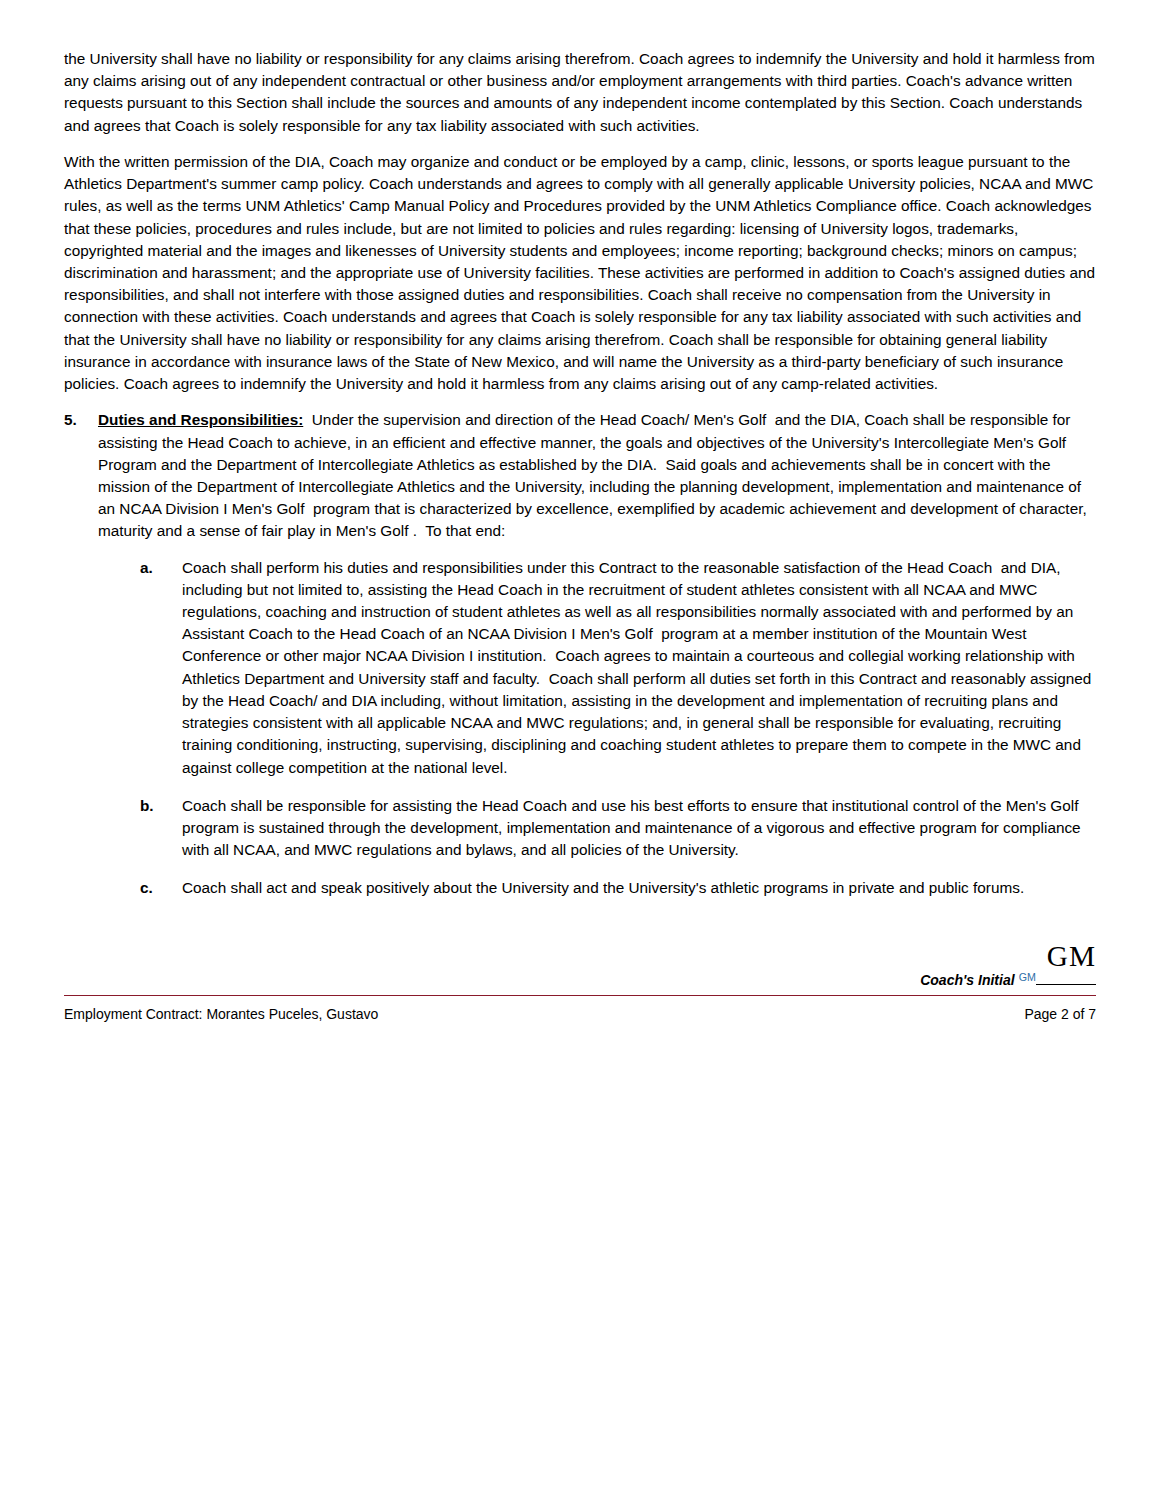the University shall have no liability or responsibility for any claims arising therefrom. Coach agrees to indemnify the University and hold it harmless from any claims arising out of any independent contractual or other business and/or employment arrangements with third parties. Coach's advance written requests pursuant to this Section shall include the sources and amounts of any independent income contemplated by this Section. Coach understands and agrees that Coach is solely responsible for any tax liability associated with such activities.
With the written permission of the DIA, Coach may organize and conduct or be employed by a camp, clinic, lessons, or sports league pursuant to the Athletics Department's summer camp policy. Coach understands and agrees to comply with all generally applicable University policies, NCAA and MWC rules, as well as the terms UNM Athletics' Camp Manual Policy and Procedures provided by the UNM Athletics Compliance office. Coach acknowledges that these policies, procedures and rules include, but are not limited to policies and rules regarding: licensing of University logos, trademarks, copyrighted material and the images and likenesses of University students and employees; income reporting; background checks; minors on campus; discrimination and harassment; and the appropriate use of University facilities. These activities are performed in addition to Coach's assigned duties and responsibilities, and shall not interfere with those assigned duties and responsibilities. Coach shall receive no compensation from the University in connection with these activities. Coach understands and agrees that Coach is solely responsible for any tax liability associated with such activities and that the University shall have no liability or responsibility for any claims arising therefrom. Coach shall be responsible for obtaining general liability insurance in accordance with insurance laws of the State of New Mexico, and will name the University as a third-party beneficiary of such insurance policies. Coach agrees to indemnify the University and hold it harmless from any claims arising out of any camp-related activities.
5. Duties and Responsibilities: Under the supervision and direction of the Head Coach/ Men's Golf and the DIA, Coach shall be responsible for assisting the Head Coach to achieve, in an efficient and effective manner, the goals and objectives of the University's Intercollegiate Men's Golf Program and the Department of Intercollegiate Athletics as established by the DIA. Said goals and achievements shall be in concert with the mission of the Department of Intercollegiate Athletics and the University, including the planning development, implementation and maintenance of an NCAA Division I Men's Golf program that is characterized by excellence, exemplified by academic achievement and development of character, maturity and a sense of fair play in Men's Golf . To that end:
a. Coach shall perform his duties and responsibilities under this Contract to the reasonable satisfaction of the Head Coach and DIA, including but not limited to, assisting the Head Coach in the recruitment of student athletes consistent with all NCAA and MWC regulations, coaching and instruction of student athletes as well as all responsibilities normally associated with and performed by an Assistant Coach to the Head Coach of an NCAA Division I Men's Golf program at a member institution of the Mountain West Conference or other major NCAA Division I institution. Coach agrees to maintain a courteous and collegial working relationship with Athletics Department and University staff and faculty. Coach shall perform all duties set forth in this Contract and reasonably assigned by the Head Coach/ and DIA including, without limitation, assisting in the development and implementation of recruiting plans and strategies consistent with all applicable NCAA and MWC regulations; and, in general shall be responsible for evaluating, recruiting training conditioning, instructing, supervising, disciplining and coaching student athletes to prepare them to compete in the MWC and against college competition at the national level.
b. Coach shall be responsible for assisting the Head Coach and use his best efforts to ensure that institutional control of the Men's Golf program is sustained through the development, implementation and maintenance of a vigorous and effective program for compliance with all NCAA, and MWC regulations and bylaws, and all policies of the University.
c. Coach shall act and speak positively about the University and the University's athletic programs in private and public forums.
GM
Coach's Initial GM
Employment Contract: Morantes Puceles, Gustavo Page 2 of 7